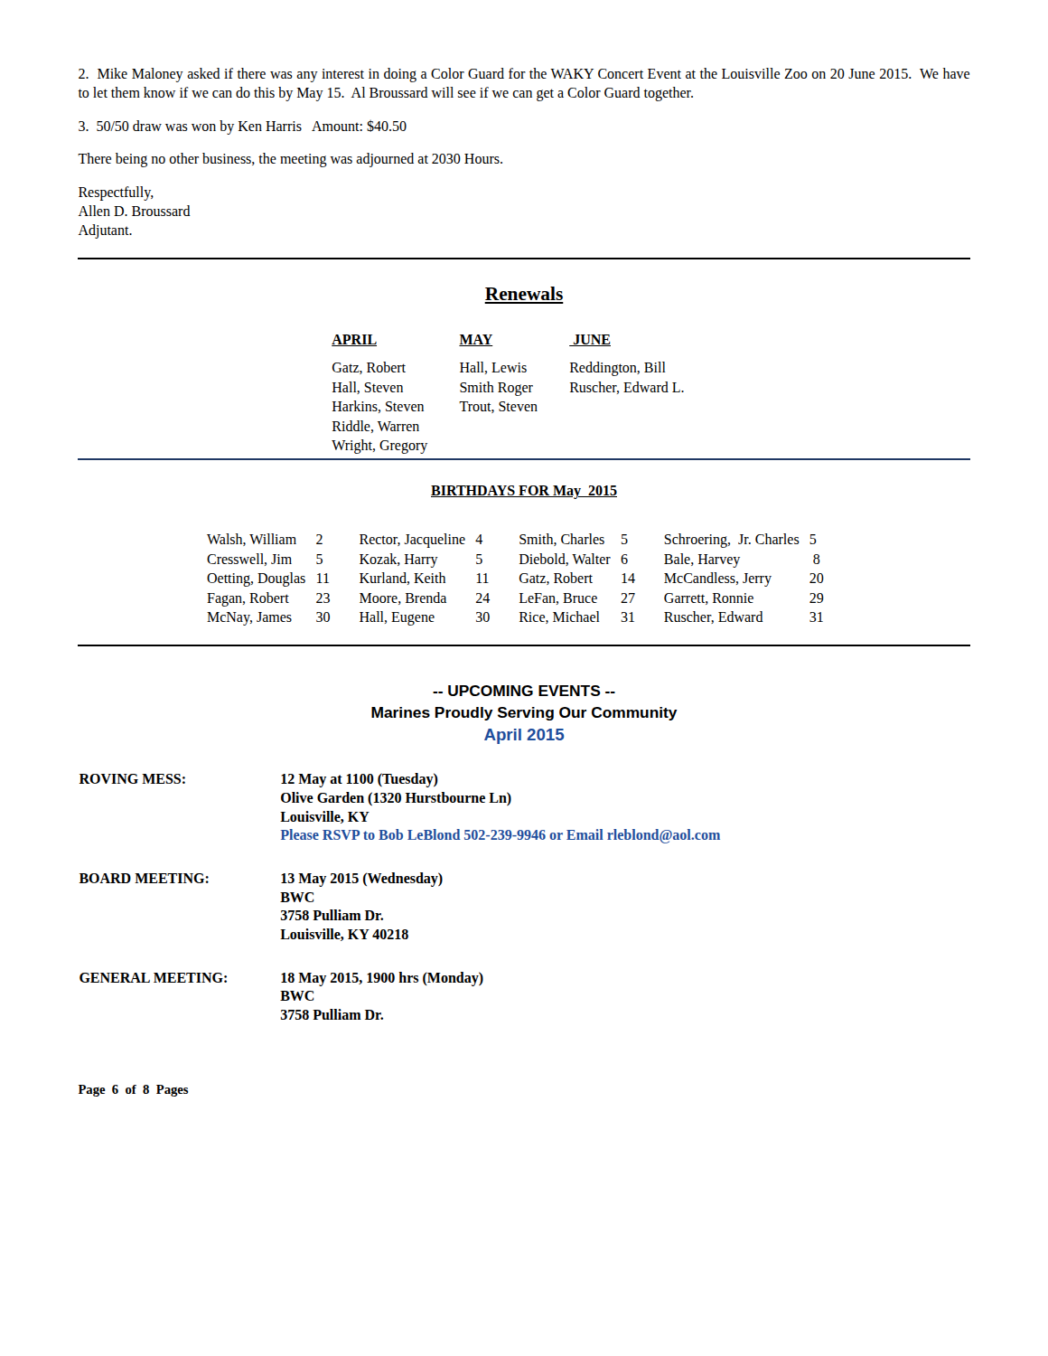2. Mike Maloney asked if there was any interest in doing a Color Guard for the WAKY Concert Event at the Louisville Zoo on 20 June 2015. We have to let them know if we can do this by May 15. Al Broussard will see if we can get a Color Guard together.
3. 50/50 draw was won by Ken Harris Amount: $40.50
There being no other business, the meeting was adjourned at 2030 Hours.
Respectfully,
Allen D. Broussard
Adjutant.
Renewals
| APRIL | MAY | JUNE |
| --- | --- | --- |
| Gatz, Robert Hall, Steven Harkins, Steven Riddle, Warren Wright, Gregory | Hall, Lewis Smith Roger Trout, Steven | Reddington, Bill Ruscher, Edward L. |
BIRTHDAYS FOR May 2015
| Walsh, William | 2 | Rector, Jacqueline | 4 | Smith, Charles | 5 | Schroering, Jr. Charles | 5 |
| Cresswell, Jim | 5 | Kozak, Harry | 5 | Diebold, Walter | 6 | Bale, Harvey | 8 |
| Oetting, Douglas | 11 | Kurland, Keith | 11 | Gatz, Robert | 14 | McCandless, Jerry | 20 |
| Fagan, Robert | 23 | Moore, Brenda | 24 | LeFan, Bruce | 27 | Garrett, Ronnie | 29 |
| McNay, James | 30 | Hall, Eugene | 30 | Rice, Michael | 31 | Ruscher, Edward | 31 |
-- UPCOMING EVENTS --
Marines Proudly Serving Our Community
April 2015
| ROVING MESS: | 12 May at 1100 (Tuesday) Olive Garden (1320 Hurstbourne Ln) Louisville, KY Please RSVP to Bob LeBlond 502-239-9946 or Email rleblond@aol.com |
| BOARD MEETING: | 13 May 2015 (Wednesday) BWC 3758 Pulliam Dr. Louisville, KY 40218 |
| GENERAL MEETING: | 18 May 2015, 1900 hrs (Monday) BWC 3758 Pulliam Dr. |
Page 6 of 8 Pages